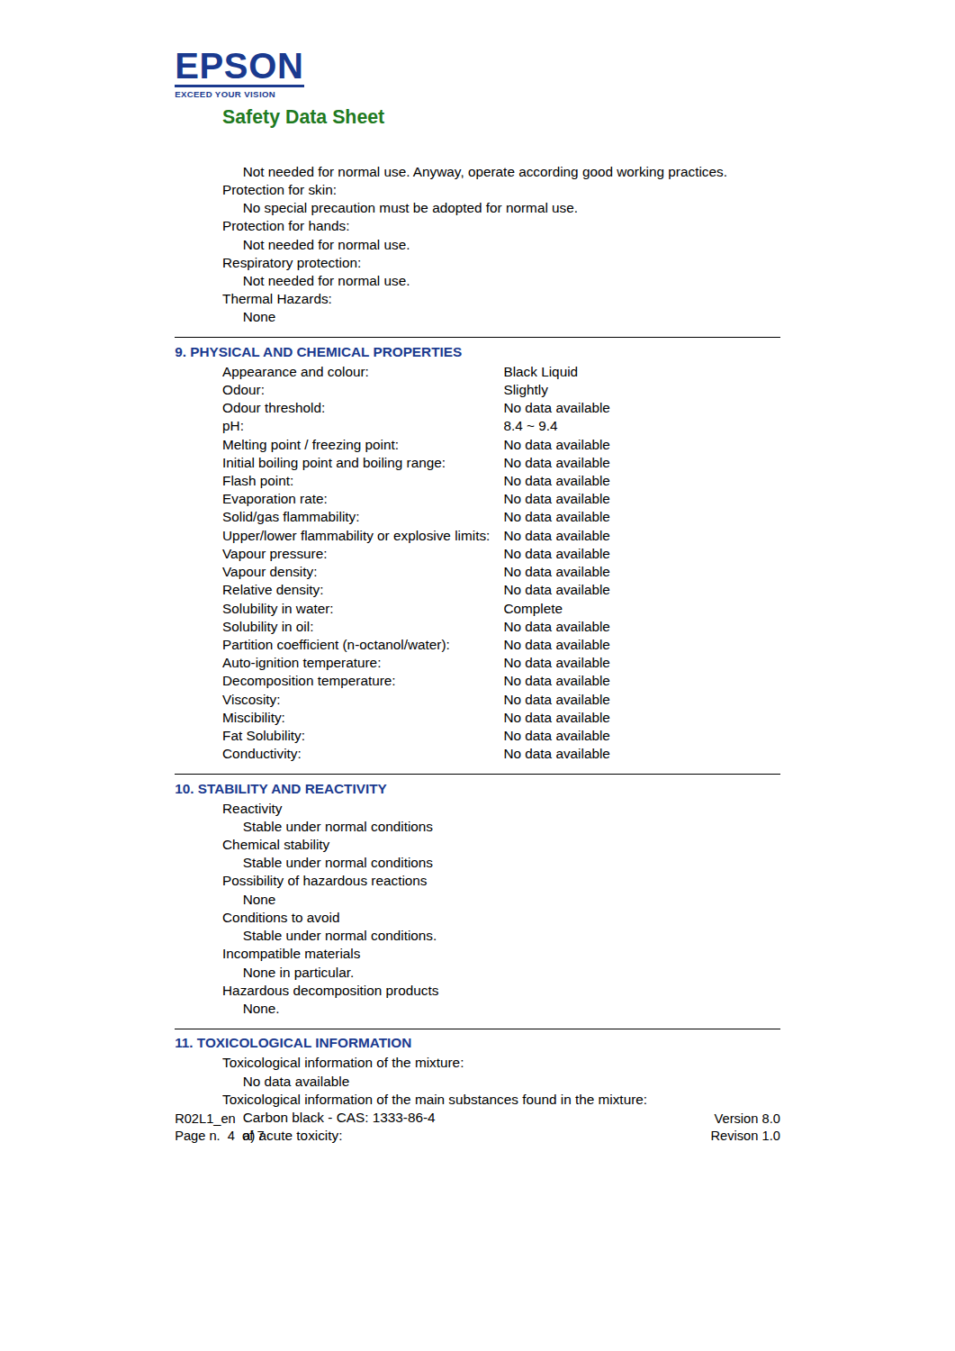EPSON
EXCEED YOUR VISION
Safety Data Sheet
Not needed for normal use. Anyway, operate according good working practices.
Protection for skin:
No special precaution must be adopted for normal use.
Protection for hands:
Not needed for normal use.
Respiratory protection:
Not needed for normal use.
Thermal Hazards:
None
9. PHYSICAL AND CHEMICAL PROPERTIES
| Appearance and colour: | Black Liquid |
| Odour: | Slightly |
| Odour threshold: | No data available |
| pH: | 8.4 ~ 9.4 |
| Melting point / freezing point: | No data available |
| Initial boiling point and boiling range: | No data available |
| Flash point: | No data available |
| Evaporation rate: | No data available |
| Solid/gas flammability: | No data available |
| Upper/lower flammability or explosive limits: | No data available |
| Vapour pressure: | No data available |
| Vapour density: | No data available |
| Relative density: | No data available |
| Solubility in water: | Complete |
| Solubility in oil: | No data available |
| Partition coefficient (n-octanol/water): | No data available |
| Auto-ignition temperature: | No data available |
| Decomposition temperature: | No data available |
| Viscosity: | No data available |
| Miscibility: | No data available |
| Fat Solubility: | No data available |
| Conductivity: | No data available |
10. STABILITY AND REACTIVITY
Reactivity
Stable under normal conditions
Chemical stability
Stable under normal conditions
Possibility of hazardous reactions
None
Conditions to avoid
Stable under normal conditions.
Incompatible materials
None in particular.
Hazardous decomposition products
None.
11. TOXICOLOGICAL INFORMATION
Toxicological information of the mixture:
No data available
Toxicological information of the main substances found in the mixture:
Carbon black - CAS: 1333-86-4
a) acute toxicity:
R02L1_en
Version 8.0
Page n. 4 of 7
Revison 1.0